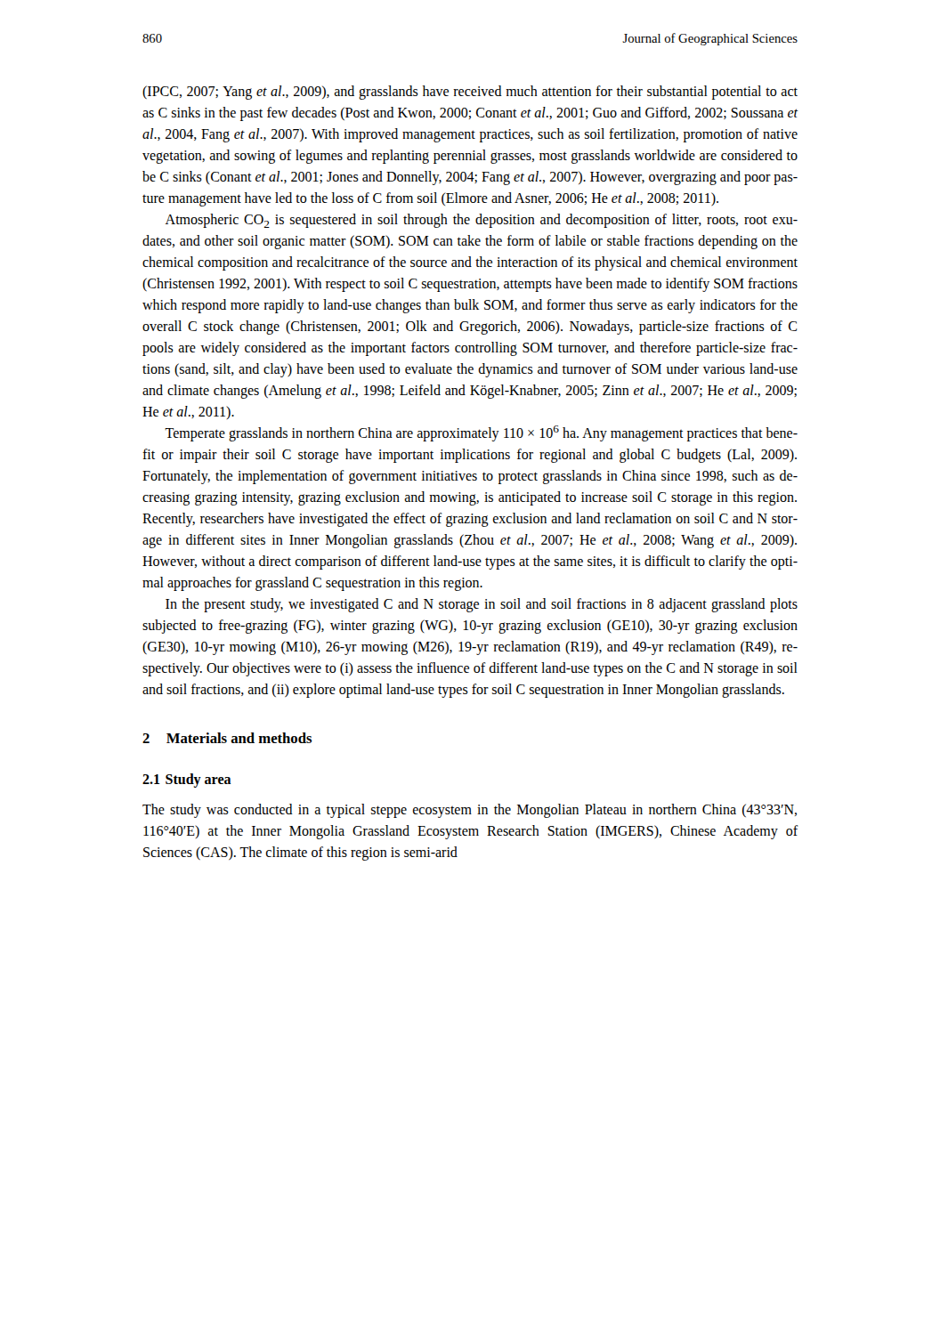860 Journal of Geographical Sciences
(IPCC, 2007; Yang et al., 2009), and grasslands have received much attention for their substantial potential to act as C sinks in the past few decades (Post and Kwon, 2000; Conant et al., 2001; Guo and Gifford, 2002; Soussana et al., 2004, Fang et al., 2007). With improved management practices, such as soil fertilization, promotion of native vegetation, and sowing of legumes and replanting perennial grasses, most grasslands worldwide are considered to be C sinks (Conant et al., 2001; Jones and Donnelly, 2004; Fang et al., 2007). However, overgrazing and poor pasture management have led to the loss of C from soil (Elmore and Asner, 2006; He et al., 2008; 2011).
Atmospheric CO2 is sequestered in soil through the deposition and decomposition of litter, roots, root exudates, and other soil organic matter (SOM). SOM can take the form of labile or stable fractions depending on the chemical composition and recalcitrance of the source and the interaction of its physical and chemical environment (Christensen 1992, 2001). With respect to soil C sequestration, attempts have been made to identify SOM fractions which respond more rapidly to land-use changes than bulk SOM, and former thus serve as early indicators for the overall C stock change (Christensen, 2001; Olk and Gregorich, 2006). Nowadays, particle-size fractions of C pools are widely considered as the important factors controlling SOM turnover, and therefore particle-size fractions (sand, silt, and clay) have been used to evaluate the dynamics and turnover of SOM under various land-use and climate changes (Amelung et al., 1998; Leifeld and Kögel-Knabner, 2005; Zinn et al., 2007; He et al., 2009; He et al., 2011).
Temperate grasslands in northern China are approximately 110 × 106 ha. Any management practices that benefit or impair their soil C storage have important implications for regional and global C budgets (Lal, 2009). Fortunately, the implementation of government initiatives to protect grasslands in China since 1998, such as decreasing grazing intensity, grazing exclusion and mowing, is anticipated to increase soil C storage in this region. Recently, researchers have investigated the effect of grazing exclusion and land reclamation on soil C and N storage in different sites in Inner Mongolian grasslands (Zhou et al., 2007; He et al., 2008; Wang et al., 2009). However, without a direct comparison of different land-use types at the same sites, it is difficult to clarify the optimal approaches for grassland C sequestration in this region.
In the present study, we investigated C and N storage in soil and soil fractions in 8 adjacent grassland plots subjected to free-grazing (FG), winter grazing (WG), 10-yr grazing exclusion (GE10), 30-yr grazing exclusion (GE30), 10-yr mowing (M10), 26-yr mowing (M26), 19-yr reclamation (R19), and 49-yr reclamation (R49), respectively. Our objectives were to (i) assess the influence of different land-use types on the C and N storage in soil and soil fractions, and (ii) explore optimal land-use types for soil C sequestration in Inner Mongolian grasslands.
2 Materials and methods
2.1 Study area
The study was conducted in a typical steppe ecosystem in the Mongolian Plateau in northern China (43°33′N, 116°40′E) at the Inner Mongolia Grassland Ecosystem Research Station (IMGERS), Chinese Academy of Sciences (CAS). The climate of this region is semi-arid